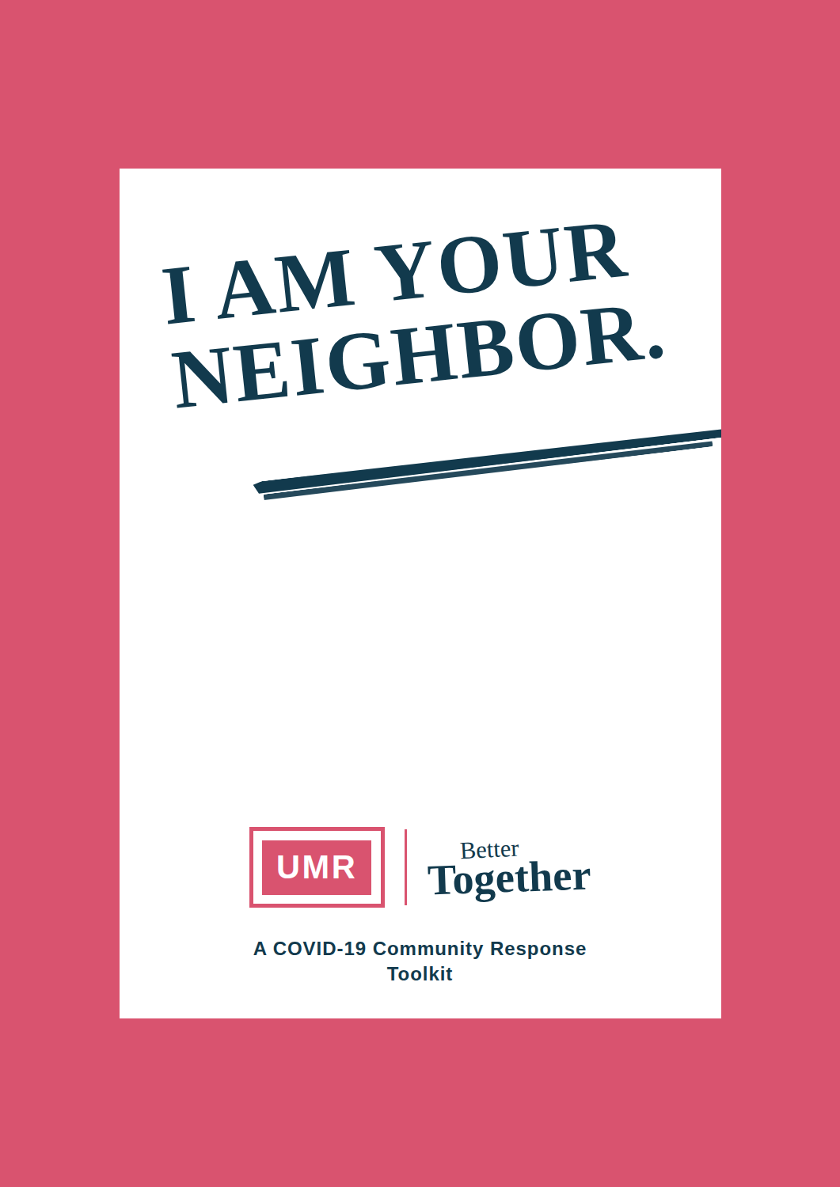I am your Neighbor.
UMR
Better Together
A COVID-19 Community Response
Toolkit